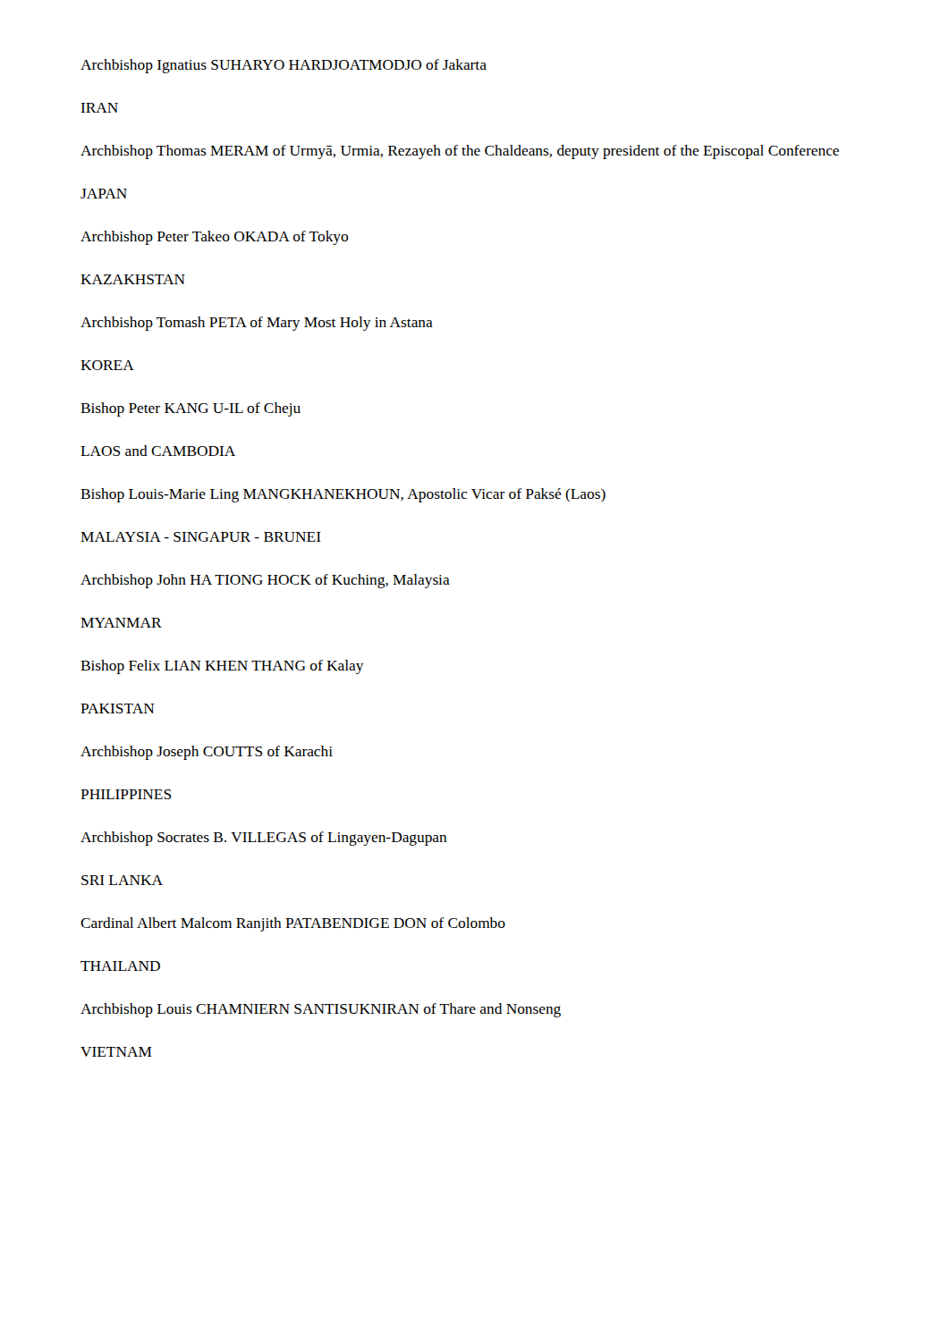Archbishop Ignatius SUHARYO HARDJOATMODJO of Jakarta
IRAN
Archbishop Thomas MERAM of Urmyā, Urmia, Rezayeh of the Chaldeans, deputy president of the Episcopal Conference
JAPAN
Archbishop Peter Takeo OKADA of Tokyo
KAZAKHSTAN
Archbishop Tomash PETA of Mary Most Holy in Astana
KOREA
Bishop Peter KANG U-IL of Cheju
LAOS and CAMBODIA
Bishop Louis-Marie Ling MANGKHANEKHOUN, Apostolic Vicar of Paksé (Laos)
MALAYSIA - SINGAPUR - BRUNEI
Archbishop John HA TIONG HOCK of Kuching, Malaysia
MYANMAR
Bishop Felix LIAN KHEN THANG of Kalay
PAKISTAN
Archbishop Joseph COUTTS of Karachi
PHILIPPINES
Archbishop Socrates B. VILLEGAS of Lingayen-Dagupan
SRI LANKA
Cardinal Albert Malcom Ranjith PATABENDIGE DON of Colombo
THAILAND
Archbishop Louis CHAMNIERN SANTISUKNIRAN of Thare and Nonseng
VIETNAM